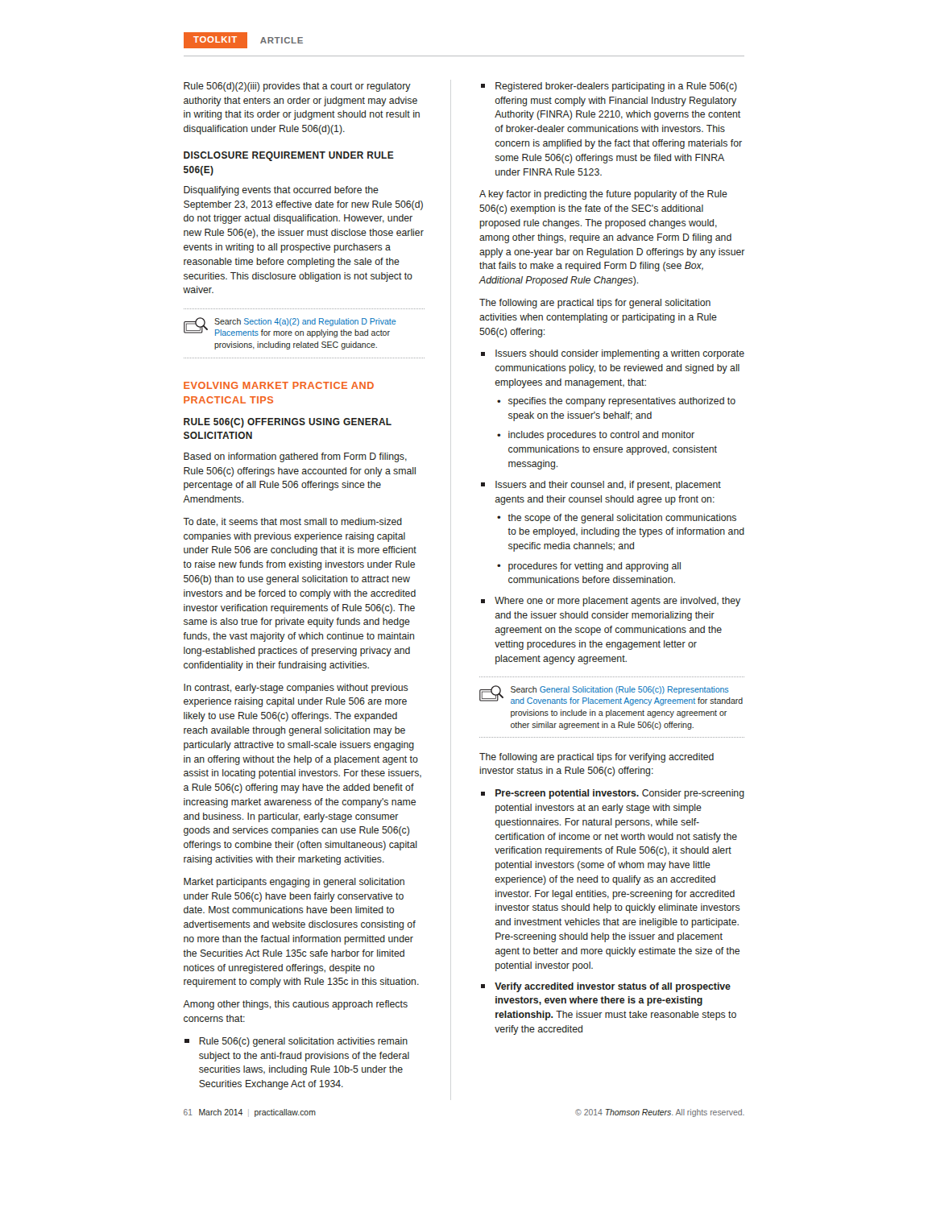TOOLKIT ARTICLE
Rule 506(d)(2)(iii) provides that a court or regulatory authority that enters an order or judgment may advise in writing that its order or judgment should not result in disqualification under Rule 506(d)(1).
DISCLOSURE REQUIREMENT UNDER RULE 506(e)
Disqualifying events that occurred before the September 23, 2013 effective date for new Rule 506(d) do not trigger actual disqualification. However, under new Rule 506(e), the issuer must disclose those earlier events in writing to all prospective purchasers a reasonable time before completing the sale of the securities. This disclosure obligation is not subject to waiver.
Search Section 4(a)(2) and Regulation D Private Placements for more on applying the bad actor provisions, including related SEC guidance.
EVOLVING MARKET PRACTICE AND PRACTICAL TIPS
RULE 506(c) OFFERINGS USING GENERAL SOLICITATION
Based on information gathered from Form D filings, Rule 506(c) offerings have accounted for only a small percentage of all Rule 506 offerings since the Amendments.
To date, it seems that most small to medium-sized companies with previous experience raising capital under Rule 506 are concluding that it is more efficient to raise new funds from existing investors under Rule 506(b) than to use general solicitation to attract new investors and be forced to comply with the accredited investor verification requirements of Rule 506(c). The same is also true for private equity funds and hedge funds, the vast majority of which continue to maintain long-established practices of preserving privacy and confidentiality in their fundraising activities.
In contrast, early-stage companies without previous experience raising capital under Rule 506 are more likely to use Rule 506(c) offerings. The expanded reach available through general solicitation may be particularly attractive to small-scale issuers engaging in an offering without the help of a placement agent to assist in locating potential investors. For these issuers, a Rule 506(c) offering may have the added benefit of increasing market awareness of the company's name and business. In particular, early-stage consumer goods and services companies can use Rule 506(c) offerings to combine their (often simultaneous) capital raising activities with their marketing activities.
Market participants engaging in general solicitation under Rule 506(c) have been fairly conservative to date. Most communications have been limited to advertisements and website disclosures consisting of no more than the factual information permitted under the Securities Act Rule 135c safe harbor for limited notices of unregistered offerings, despite no requirement to comply with Rule 135c in this situation.
Among other things, this cautious approach reflects concerns that:
Rule 506(c) general solicitation activities remain subject to the anti-fraud provisions of the federal securities laws, including Rule 10b-5 under the Securities Exchange Act of 1934.
Registered broker-dealers participating in a Rule 506(c) offering must comply with Financial Industry Regulatory Authority (FINRA) Rule 2210, which governs the content of broker-dealer communications with investors. This concern is amplified by the fact that offering materials for some Rule 506(c) offerings must be filed with FINRA under FINRA Rule 5123.
A key factor in predicting the future popularity of the Rule 506(c) exemption is the fate of the SEC's additional proposed rule changes. The proposed changes would, among other things, require an advance Form D filing and apply a one-year bar on Regulation D offerings by any issuer that fails to make a required Form D filing (see Box, Additional Proposed Rule Changes).
The following are practical tips for general solicitation activities when contemplating or participating in a Rule 506(c) offering:
Issuers should consider implementing a written corporate communications policy, to be reviewed and signed by all employees and management, that:
specifies the company representatives authorized to speak on the issuer's behalf; and
includes procedures to control and monitor communications to ensure approved, consistent messaging.
Issuers and their counsel and, if present, placement agents and their counsel should agree up front on:
the scope of the general solicitation communications to be employed, including the types of information and specific media channels; and
procedures for vetting and approving all communications before dissemination.
Where one or more placement agents are involved, they and the issuer should consider memorializing their agreement on the scope of communications and the vetting procedures in the engagement letter or placement agency agreement.
Search General Solicitation (Rule 506(c)) Representations and Covenants for Placement Agency Agreement for standard provisions to include in a placement agency agreement or other similar agreement in a Rule 506(c) offering.
The following are practical tips for verifying accredited investor status in a Rule 506(c) offering:
Pre-screen potential investors. Consider pre-screening potential investors at an early stage with simple questionnaires. For natural persons, while self-certification of income or net worth would not satisfy the verification requirements of Rule 506(c), it should alert potential investors (some of whom may have little experience) of the need to qualify as an accredited investor. For legal entities, pre-screening for accredited investor status should help to quickly eliminate investors and investment vehicles that are ineligible to participate. Pre-screening should help the issuer and placement agent to better and more quickly estimate the size of the potential investor pool.
Verify accredited investor status of all prospective investors, even where there is a pre-existing relationship. The issuer must take reasonable steps to verify the accredited
61 March 2014 | practicallaw.com
© 2014 Thomson Reuters. All rights reserved.